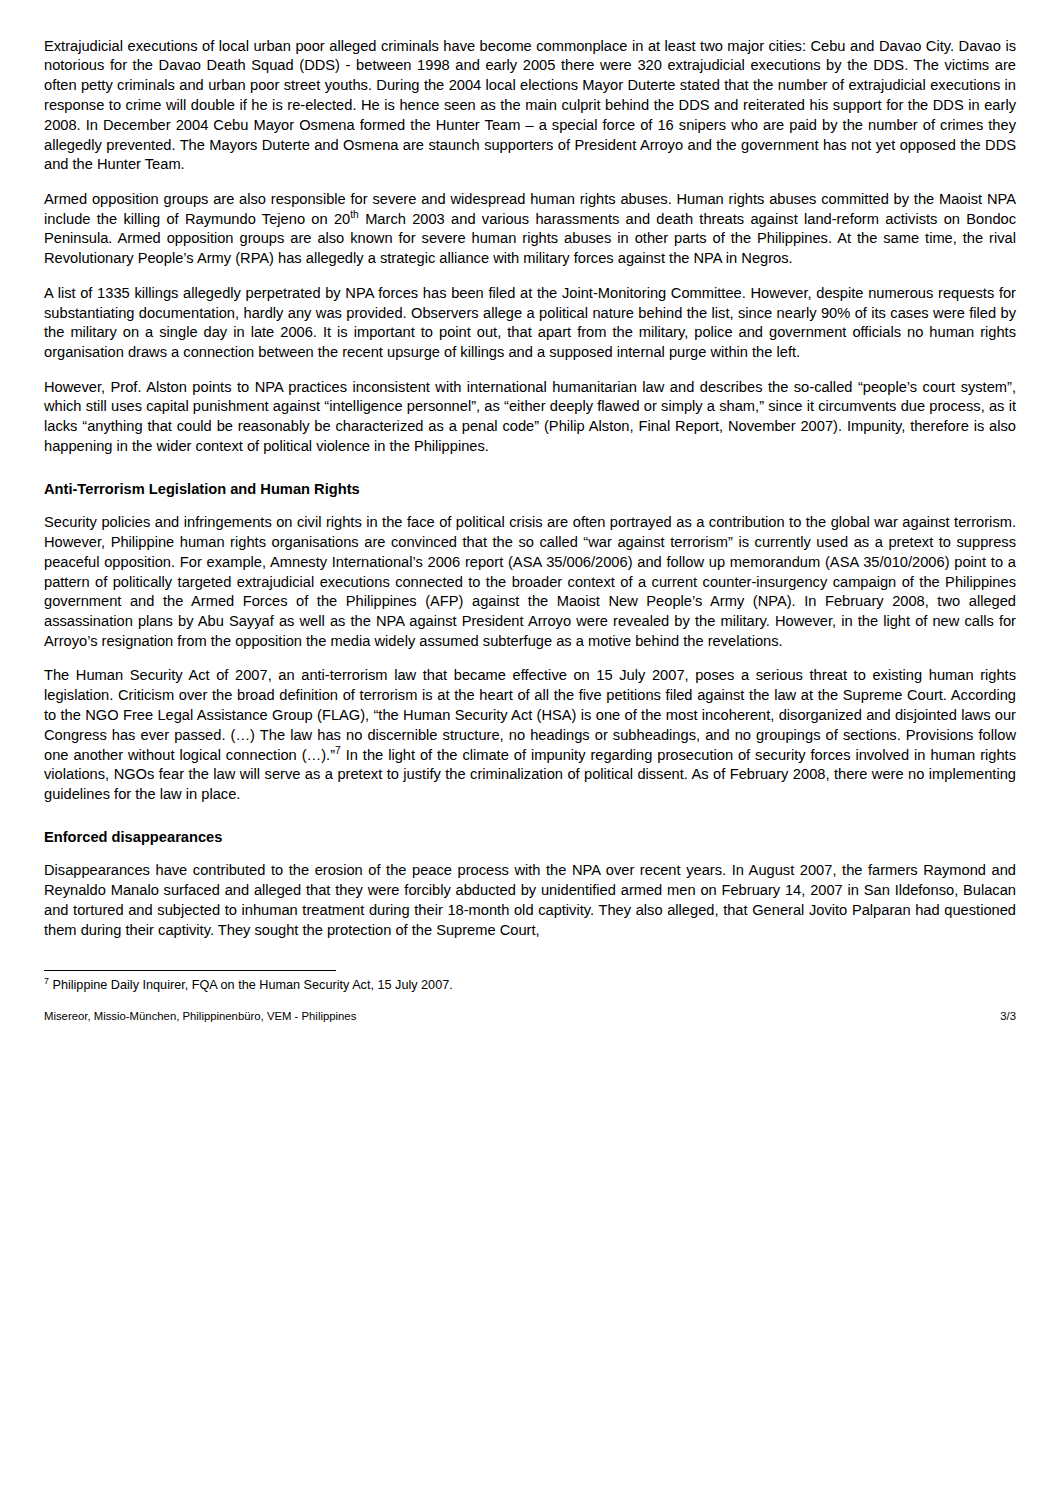Extrajudicial executions of local urban poor alleged criminals have become commonplace in at least two major cities: Cebu and Davao City. Davao is notorious for the Davao Death Squad (DDS) - between 1998 and early 2005 there were 320 extrajudicial executions by the DDS. The victims are often petty criminals and urban poor street youths. During the 2004 local elections Mayor Duterte stated that the number of extrajudicial executions in response to crime will double if he is re-elected. He is hence seen as the main culprit behind the DDS and reiterated his support for the DDS in early 2008. In December 2004 Cebu Mayor Osmena formed the Hunter Team – a special force of 16 snipers who are paid by the number of crimes they allegedly prevented. The Mayors Duterte and Osmena are staunch supporters of President Arroyo and the government has not yet opposed the DDS and the Hunter Team.
Armed opposition groups are also responsible for severe and widespread human rights abuses. Human rights abuses committed by the Maoist NPA include the killing of Raymundo Tejeno on 20th March 2003 and various harassments and death threats against land-reform activists on Bondoc Peninsula. Armed opposition groups are also known for severe human rights abuses in other parts of the Philippines. At the same time, the rival Revolutionary People’s Army (RPA) has allegedly a strategic alliance with military forces against the NPA in Negros.
A list of 1335 killings allegedly perpetrated by NPA forces has been filed at the Joint-Monitoring Committee. However, despite numerous requests for substantiating documentation, hardly any was provided. Observers allege a political nature behind the list, since nearly 90% of its cases were filed by the military on a single day in late 2006. It is important to point out, that apart from the military, police and government officials no human rights organisation draws a connection between the recent upsurge of killings and a supposed internal purge within the left.
However, Prof. Alston points to NPA practices inconsistent with international humanitarian law and describes the so-called “people’s court system”, which still uses capital punishment against “intelligence personnel”, as “either deeply flawed or simply a sham,” since it circumvents due process, as it lacks “anything that could be reasonably be characterized as a penal code” (Philip Alston, Final Report, November 2007). Impunity, therefore is also happening in the wider context of political violence in the Philippines.
Anti-Terrorism Legislation and Human Rights
Security policies and infringements on civil rights in the face of political crisis are often portrayed as a contribution to the global war against terrorism. However, Philippine human rights organisations are convinced that the so called “war against terrorism” is currently used as a pretext to suppress peaceful opposition. For example, Amnesty International’s 2006 report (ASA 35/006/2006) and follow up memorandum (ASA 35/010/2006) point to a pattern of politically targeted extrajudicial executions connected to the broader context of a current counter-insurgency campaign of the Philippines government and the Armed Forces of the Philippines (AFP) against the Maoist New People’s Army (NPA). In February 2008, two alleged assassination plans by Abu Sayyaf as well as the NPA against President Arroyo were revealed by the military. However, in the light of new calls for Arroyo’s resignation from the opposition the media widely assumed subterfuge as a motive behind the revelations.
The Human Security Act of 2007, an anti-terrorism law that became effective on 15 July 2007, poses a serious threat to existing human rights legislation. Criticism over the broad definition of terrorism is at the heart of all the five petitions filed against the law at the Supreme Court. According to the NGO Free Legal Assistance Group (FLAG), “the Human Security Act (HSA) is one of the most incoherent, disorganized and disjointed laws our Congress has ever passed. (…) The law has no discernible structure, no headings or subheadings, and no groupings of sections. Provisions follow one another without logical connection (…).”7 In the light of the climate of impunity regarding prosecution of security forces involved in human rights violations, NGOs fear the law will serve as a pretext to justify the criminalization of political dissent. As of February 2008, there were no implementing guidelines for the law in place.
Enforced disappearances
Disappearances have contributed to the erosion of the peace process with the NPA over recent years. In August 2007, the farmers Raymond and Reynaldo Manalo surfaced and alleged that they were forcibly abducted by unidentified armed men on February 14, 2007 in San Ildefonso, Bulacan and tortured and subjected to inhuman treatment during their 18-month old captivity. They also alleged, that General Jovito Palparan had questioned them during their captivity. They sought the protection of the Supreme Court,
7 Philippine Daily Inquirer, FQA on the Human Security Act, 15 July 2007.
Misereor, Missio-München, Philippinenbüro, VEM - Philippines 3/3